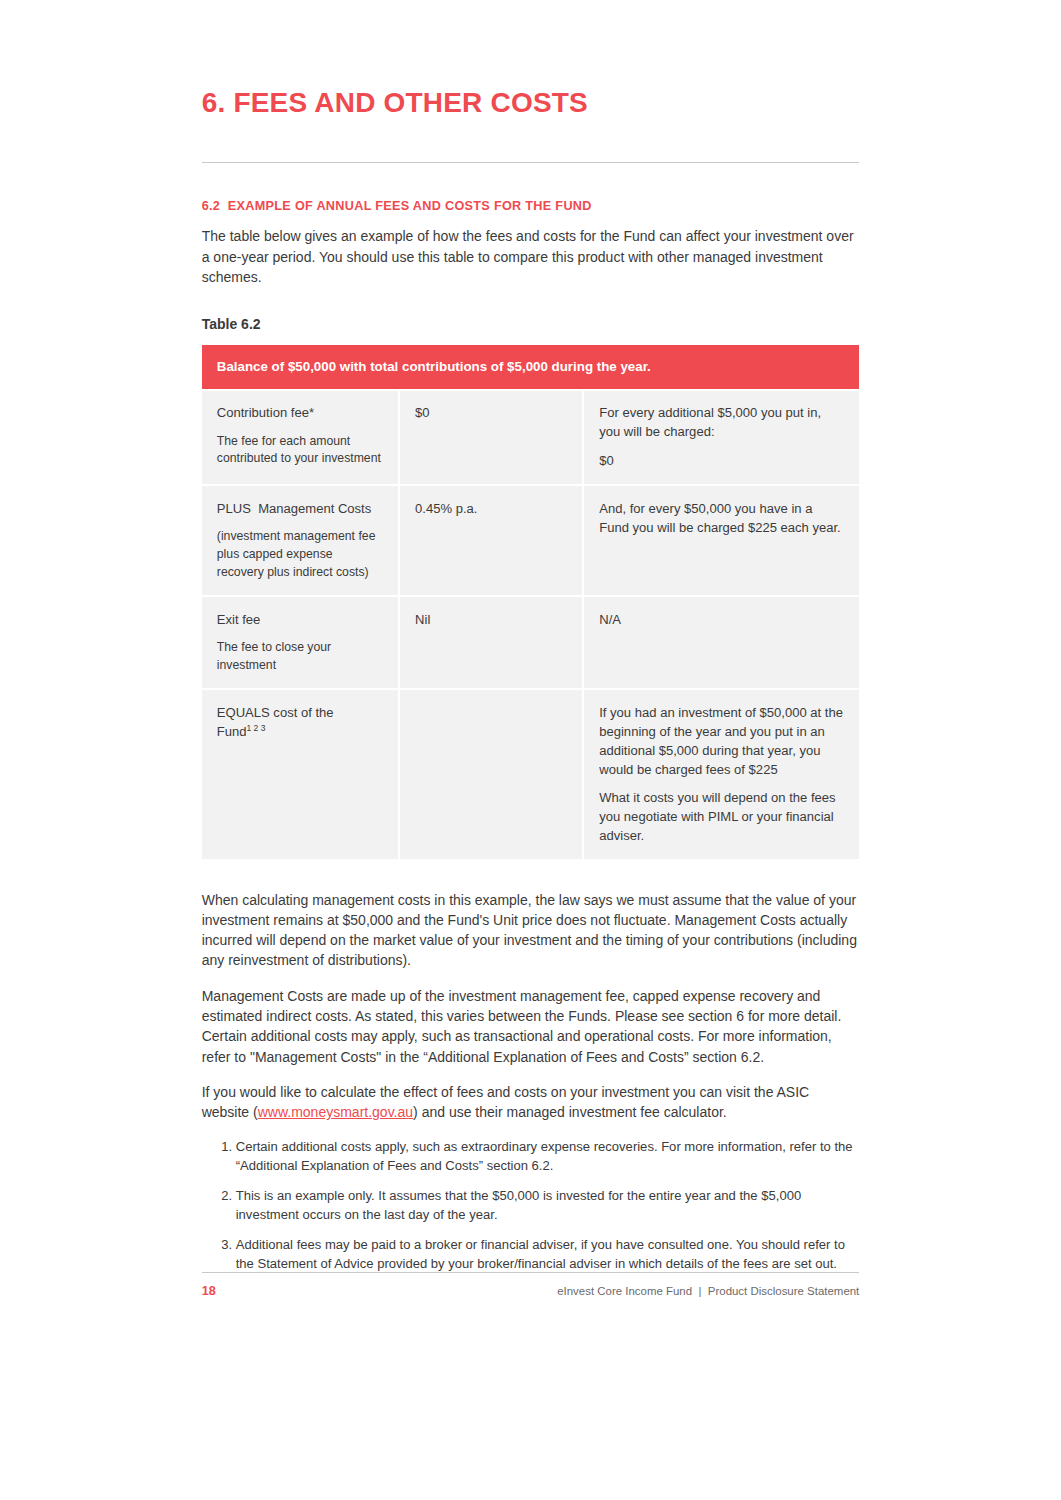6. FEES AND OTHER COSTS
6.2 Example of annual fees and costs for the Fund
The table below gives an example of how the fees and costs for the Fund can affect your investment over a one-year period. You should use this table to compare this product with other managed investment schemes.
Table 6.2
| Balance of $50,000 with total contributions of $5,000 during the year. |
| --- |
| Contribution fee* The fee for each amount contributed to your investment | $0 | For every additional $5,000 you put in, you will be charged: $0 |
| PLUS Management Costs (investment management fee plus capped expense recovery plus indirect costs) | 0.45% p.a. | And, for every $50,000 you have in a Fund you will be charged $225 each year. |
| Exit fee The fee to close your investment | Nil | N/A |
| EQUALS cost of the Fund 1 2 3 | | If you had an investment of $50,000 at the beginning of the year and you put in an additional $5,000 during that year, you would be charged fees of $225 What it costs you will depend on the fees you negotiate with PIML or your financial adviser. |
When calculating management costs in this example, the law says we must assume that the value of your investment remains at $50,000 and the Fund's Unit price does not fluctuate. Management Costs actually incurred will depend on the market value of your investment and the timing of your contributions (including any reinvestment of distributions).
Management Costs are made up of the investment management fee, capped expense recovery and estimated indirect costs. As stated, this varies between the Funds. Please see section 6 for more detail. Certain additional costs may apply, such as transactional and operational costs. For more information, refer to "Management Costs" in the “Additional Explanation of Fees and Costs” section 6.2.
If you would like to calculate the effect of fees and costs on your investment you can visit the ASIC website (www.moneysmart.gov.au) and use their managed investment fee calculator.
Certain additional costs apply, such as extraordinary expense recoveries. For more information, refer to the “Additional Explanation of Fees and Costs” section 6.2.
This is an example only. It assumes that the $50,000 is invested for the entire year and the $5,000 investment occurs on the last day of the year.
Additional fees may be paid to a broker or financial adviser, if you have consulted one. You should refer to the Statement of Advice provided by your broker/financial adviser in which details of the fees are set out.
18 eInvest Core Income Fund | Product Disclosure Statement